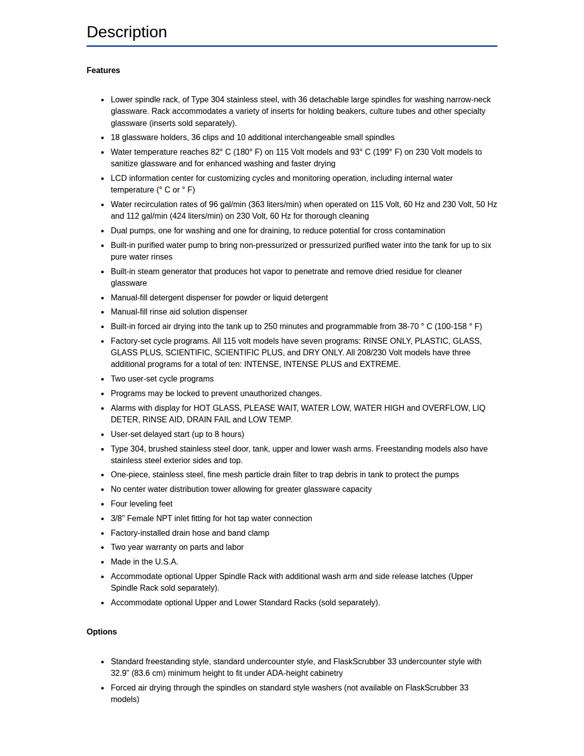Description
Features
Lower spindle rack, of Type 304 stainless steel, with 36 detachable large spindles for washing narrow-neck glassware. Rack accommodates a variety of inserts for holding beakers, culture tubes and other specialty glassware (inserts sold separately).
18 glassware holders, 36 clips and 10 additional interchangeable small spindles
Water temperature reaches 82° C (180° F) on 115 Volt models and 93° C (199° F) on 230 Volt models to sanitize glassware and for enhanced washing and faster drying
LCD information center for customizing cycles and monitoring operation, including internal water temperature (° C or ° F)
Water recirculation rates of 96 gal/min (363 liters/min) when operated on 115 Volt, 60 Hz and 230 Volt, 50 Hz and 112 gal/min (424 liters/min) on 230 Volt, 60 Hz for thorough cleaning
Dual pumps, one for washing and one for draining, to reduce potential for cross contamination
Built-in purified water pump to bring non-pressurized or pressurized purified water into the tank for up to six pure water rinses
Built-in steam generator that produces hot vapor to penetrate and remove dried residue for cleaner glassware
Manual-fill detergent dispenser for powder or liquid detergent
Manual-fill rinse aid solution dispenser
Built-in forced air drying into the tank up to 250 minutes and programmable from 38-70 ° C (100-158 ° F)
Factory-set cycle programs. All 115 volt models have seven programs: RINSE ONLY, PLASTIC, GLASS, GLASS PLUS, SCIENTIFIC, SCIENTIFIC PLUS, and DRY ONLY. All 208/230 Volt models have three additional programs for a total of ten: INTENSE, INTENSE PLUS and EXTREME.
Two user-set cycle programs
Programs may be locked to prevent unauthorized changes.
Alarms with display for HOT GLASS, PLEASE WAIT, WATER LOW, WATER HIGH and OVERFLOW, LIQ DETER, RINSE AID, DRAIN FAIL and LOW TEMP.
User-set delayed start (up to 8 hours)
Type 304, brushed stainless steel door, tank, upper and lower wash arms. Freestanding models also have stainless steel exterior sides and top.
One-piece, stainless steel, fine mesh particle drain filter to trap debris in tank to protect the pumps
No center water distribution tower allowing for greater glassware capacity
Four leveling feet
3/8" Female NPT inlet fitting for hot tap water connection
Factory-installed drain hose and band clamp
Two year warranty on parts and labor
Made in the U.S.A.
Accommodate optional Upper Spindle Rack with additional wash arm and side release latches (Upper Spindle Rack sold separately).
Accommodate optional Upper and Lower Standard Racks (sold separately).
Options
Standard freestanding style, standard undercounter style, and FlaskScrubber 33 undercounter style with 32.9" (83.6 cm) minimum height to fit under ADA-height cabinetry
Forced air drying through the spindles on standard style washers (not available on FlaskScrubber 33 models)